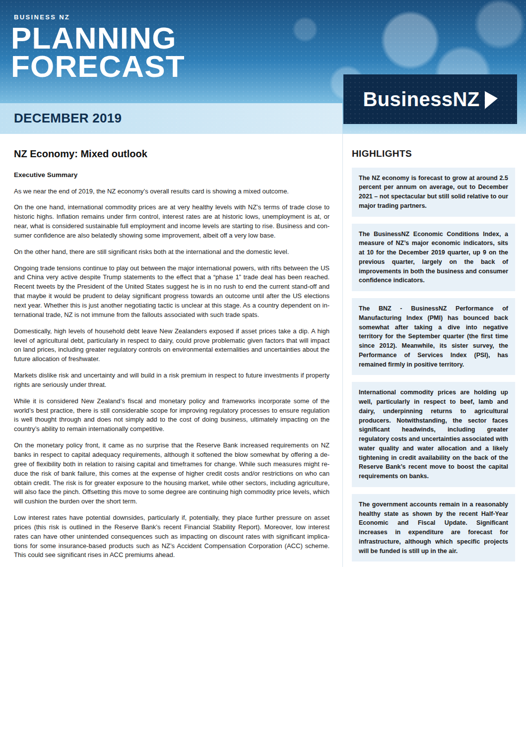BUSINESS NZ
PLANNING
FORECAST
DECEMBER 2019
BusinessNZ
NZ Economy: Mixed outlook
Executive Summary
As we near the end of 2019, the NZ economy’s overall results card is showing a mixed outcome.
On the one hand, international commodity prices are at very healthy levels with NZ’s terms of trade close to historic highs. Inflation remains under firm control, interest rates are at historic lows, unemployment is at, or near, what is considered sustainable full employment and income levels are starting to rise. Business and consumer confidence are also belatedly showing some improvement, albeit off a very low base.
On the other hand, there are still significant risks both at the international and the domestic level.
Ongoing trade tensions continue to play out between the major international powers, with rifts between the US and China very active despite Trump statements to the effect that a “phase 1” trade deal has been reached. Recent tweets by the President of the United States suggest he is in no rush to end the current stand-off and that maybe it would be prudent to delay significant progress towards an outcome until after the US elections next year. Whether this is just another negotiating tactic is unclear at this stage. As a country dependent on international trade, NZ is not immune from the fallouts associated with such trade spats.
Domestically, high levels of household debt leave New Zealanders exposed if asset prices take a dip. A high level of agricultural debt, particularly in respect to dairy, could prove problematic given factors that will impact on land prices, including greater regulatory controls on environmental externalities and uncertainties about the future allocation of freshwater.
Markets dislike risk and uncertainty and will build in a risk premium in respect to future investments if property rights are seriously under threat.
While it is considered New Zealand’s fiscal and monetary policy and frameworks incorporate some of the world’s best practice, there is still considerable scope for improving regulatory processes to ensure regulation is well thought through and does not simply add to the cost of doing business, ultimately impacting on the country’s ability to remain internationally competitive.
On the monetary policy front, it came as no surprise that the Reserve Bank increased requirements on NZ banks in respect to capital adequacy requirements, although it softened the blow somewhat by offering a degree of flexibility both in relation to raising capital and timeframes for change. While such measures might reduce the risk of bank failure, this comes at the expense of higher credit costs and/or restrictions on who can obtain credit. The risk is for greater exposure to the housing market, while other sectors, including agriculture, will also face the pinch. Offsetting this move to some degree are continuing high commodity price levels, which will cushion the burden over the short term.
Low interest rates have potential downsides, particularly if, potentially, they place further pressure on asset prices (this risk is outlined in the Reserve Bank’s recent Financial Stability Report). Moreover, low interest rates can have other unintended consequences such as impacting on discount rates with significant implications for some insurance-based products such as NZ’s Accident Compensation Corporation (ACC) scheme. This could see significant rises in ACC premiums ahead.
HIGHLIGHTS
The NZ economy is forecast to grow at around 2.5 percent per annum on average, out to December 2021 – not spectacular but still solid relative to our major trading partners.
The BusinessNZ Economic Conditions Index, a measure of NZ’s major economic indicators, sits at 10 for the December 2019 quarter, up 9 on the previous quarter, largely on the back of improvements in both the business and consumer confidence indicators.
The BNZ - BusinessNZ Performance of Manufacturing Index (PMI) has bounced back somewhat after taking a dive into negative territory for the September quarter (the first time since 2012). Meanwhile, its sister survey, the Performance of Services Index (PSI), has remained firmly in positive territory.
International commodity prices are holding up well, particularly in respect to beef, lamb and dairy, underpinning returns to agricultural producers. Notwithstanding, the sector faces significant headwinds, including greater regulatory costs and uncertainties associated with water quality and water allocation and a likely tightening in credit availability on the back of the Reserve Bank’s recent move to boost the capital requirements on banks.
The government accounts remain in a reasonably healthy state as shown by the recent Half-Year Economic and Fiscal Update. Significant increases in expenditure are forecast for infrastructure, although which specific projects will be funded is still up in the air.